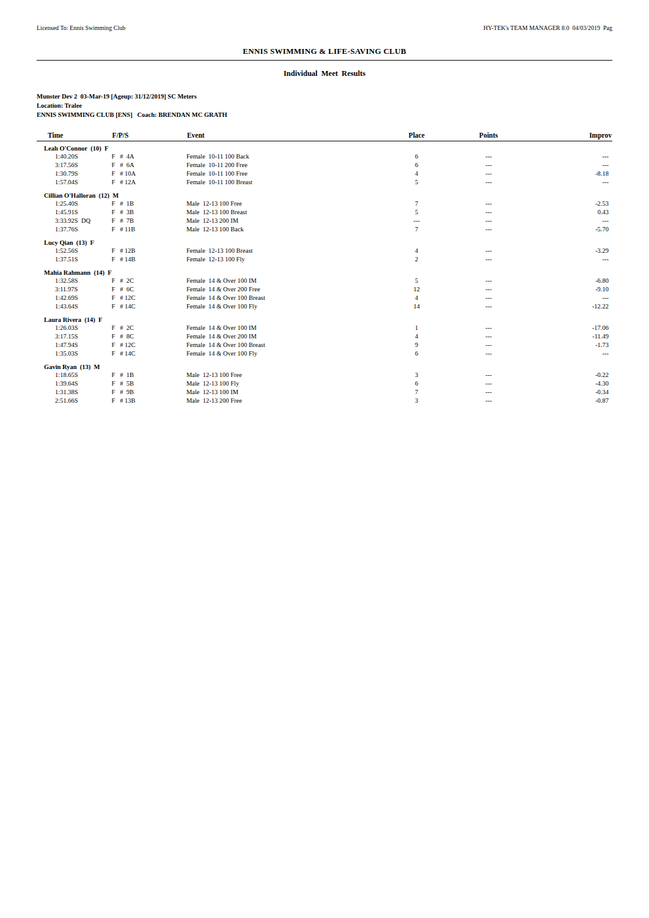Licensed To: Ennis Swimming Club HY-TEK's TEAM MANAGER 8.0 04/03/2019 Pag
ENNIS SWIMMING & LIFE-SAVING CLUB
Individual Meet Results
Munster Dev 2 03-Mar-19 [Ageup: 31/12/2019] SC Meters
Location: Tralee
ENNIS SWIMMING CLUB [ENS] Coach: BRENDAN MC GRATH
| Time | F/P/S | Event | Place | Points | Improv |
| --- | --- | --- | --- | --- | --- |
| Leah O'Connor (10) F |
| 1:40.20S | F # 4A | Female 10-11 100 Back | 6 | --- | --- |
| 3:17.56S | F # 6A | Female 10-11 200 Free | 6 | --- | --- |
| 1:30.79S | F # 10A | Female 10-11 100 Free | 4 | --- | -8.18 |
| 1:57.04S | F # 12A | Female 10-11 100 Breast | 5 | --- | --- |
| Cillian O'Halloran (12) M |
| 1:25.40S | F # 1B | Male 12-13 100 Free | 7 | --- | -2.53 |
| 1:45.91S | F # 3B | Male 12-13 100 Breast | 5 | --- | 0.43 |
| 3:33.92S DQ | F # 7B | Male 12-13 200 IM | --- | --- | --- |
| 1:37.76S | F # 11B | Male 12-13 100 Back | 7 | --- | -5.70 |
| Lucy Qian (13) F |
| 1:52.56S | F # 12B | Female 12-13 100 Breast | 4 | --- | -3.29 |
| 1:37.51S | F # 14B | Female 12-13 100 Fly | 2 | --- | --- |
| Mahia Rahmann (14) F |
| 1:32.58S | F # 2C | Female 14 & Over 100 IM | 5 | --- | -6.80 |
| 3:11.97S | F # 6C | Female 14 & Over 200 Free | 12 | --- | -9.10 |
| 1:42.69S | F # 12C | Female 14 & Over 100 Breast | 4 | --- | --- |
| 1:43.64S | F # 14C | Female 14 & Over 100 Fly | 14 | --- | -12.22 |
| Laura Rivera (14) F |
| 1:26.03S | F # 2C | Female 14 & Over 100 IM | 1 | --- | -17.06 |
| 3:17.15S | F # 8C | Female 14 & Over 200 IM | 4 | --- | -11.49 |
| 1:47.94S | F # 12C | Female 14 & Over 100 Breast | 9 | --- | -1.73 |
| 1:35.03S | F # 14C | Female 14 & Over 100 Fly | 6 | --- | --- |
| Gavin Ryan (13) M |
| 1:18.65S | F # 1B | Male 12-13 100 Free | 3 | --- | -0.22 |
| 1:39.64S | F # 5B | Male 12-13 100 Fly | 6 | --- | -4.30 |
| 1:31.38S | F # 9B | Male 12-13 100 IM | 7 | --- | -0.34 |
| 2:51.66S | F # 13B | Male 12-13 200 Free | 3 | --- | -0.87 |